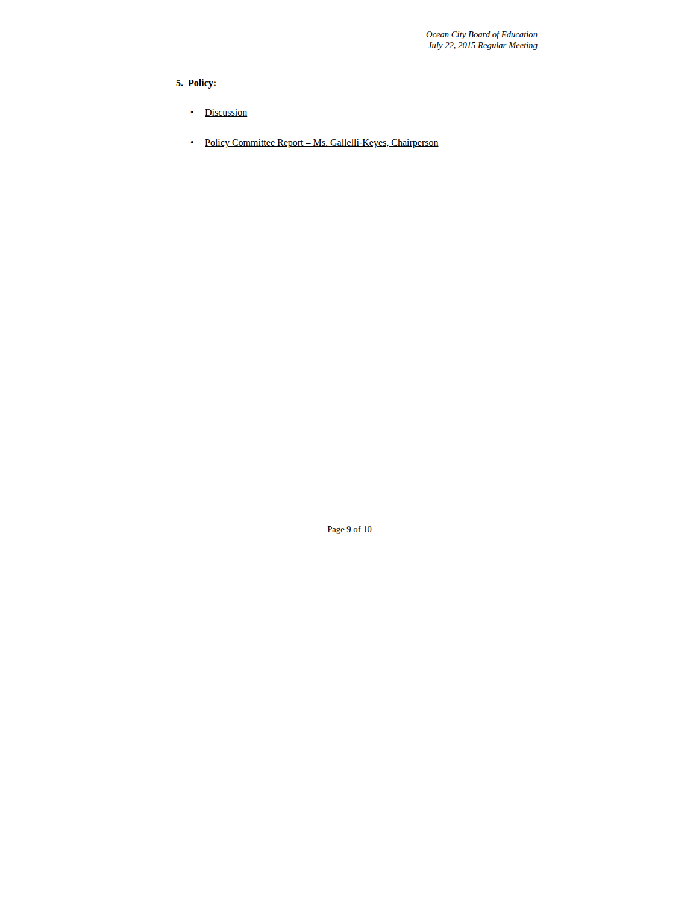Ocean City Board of Education
July 22, 2015 Regular Meeting
5. Policy:
Discussion
Policy Committee Report – Ms. Gallelli-Keyes, Chairperson
Page 9 of 10